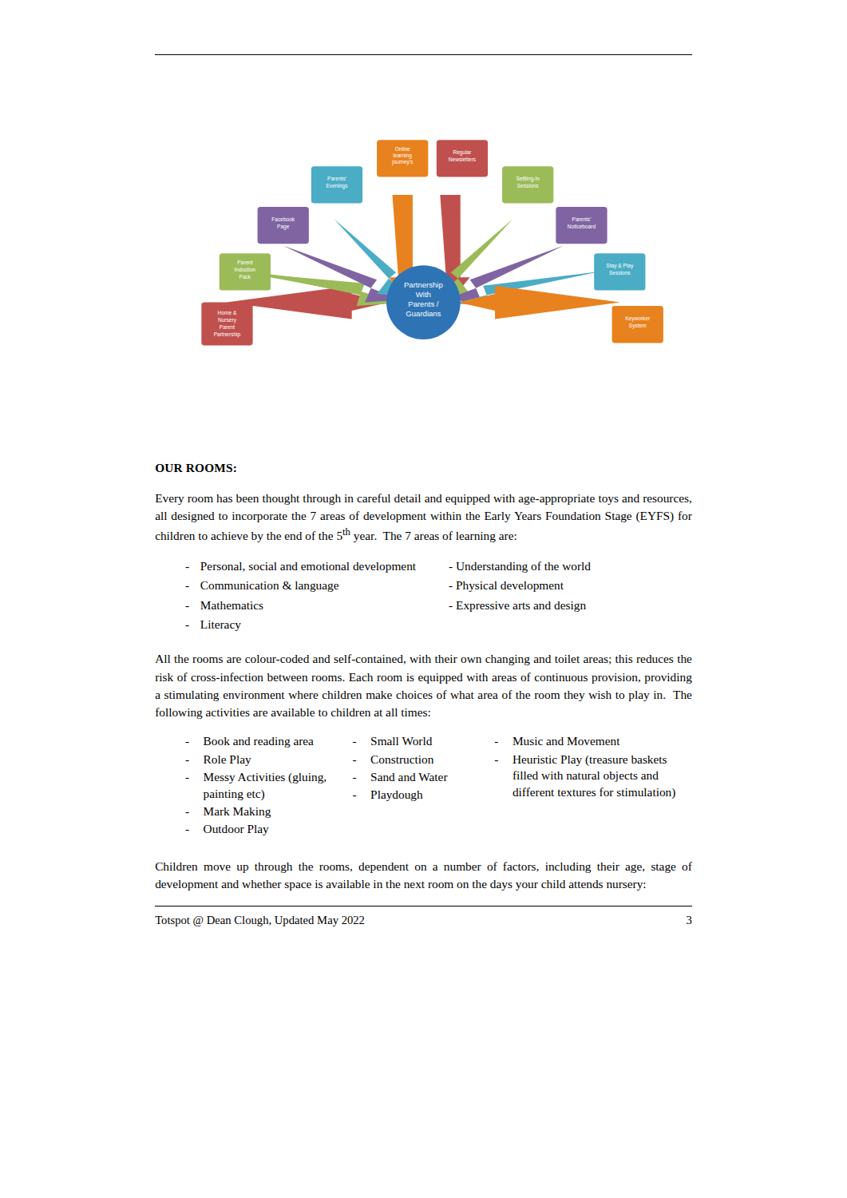Partnership With Parents / Guardians Online learning journey's Regular Newsletters Parents' Evenings Settling-In Sessions Facebook Page Parents' Noticeboard Parent Induction Pack Stay & Play Sessions Home & Nursery Parent Partnership Keyworker System
OUR ROOMS:
Every room has been thought through in careful detail and equipped with age-appropriate toys and resources, all designed to incorporate the 7 areas of development within the Early Years Foundation Stage (EYFS) for children to achieve by the end of the 5th year. The 7 areas of learning are:
| - Personal, social and emotional development | - Understanding of the world |
| - Communication & language | - Physical development |
| - Mathematics | - Expressive arts and design |
| - Literacy | |
All the rooms are colour-coded and self-contained, with their own changing and toilet areas; this reduces the risk of cross-infection between rooms. Each room is equipped with areas of continuous provision, providing a stimulating environment where children make choices of what area of the room they wish to play in. The following activities are available to children at all times:
| Book and reading area Role Play Messy Activities (gluing, painting etc) Mark Making Outdoor Play | Small World Construction Sand and Water Playdough | Music and Movement Heuristic Play (treasure baskets filled with natural objects and different textures for stimulation) |
Children move up through the rooms, dependent on a number of factors, including their age, stage of development and whether space is available in the next room on the days your child attends nursery:
Totspot @ Dean Clough, Updated May 2022 3